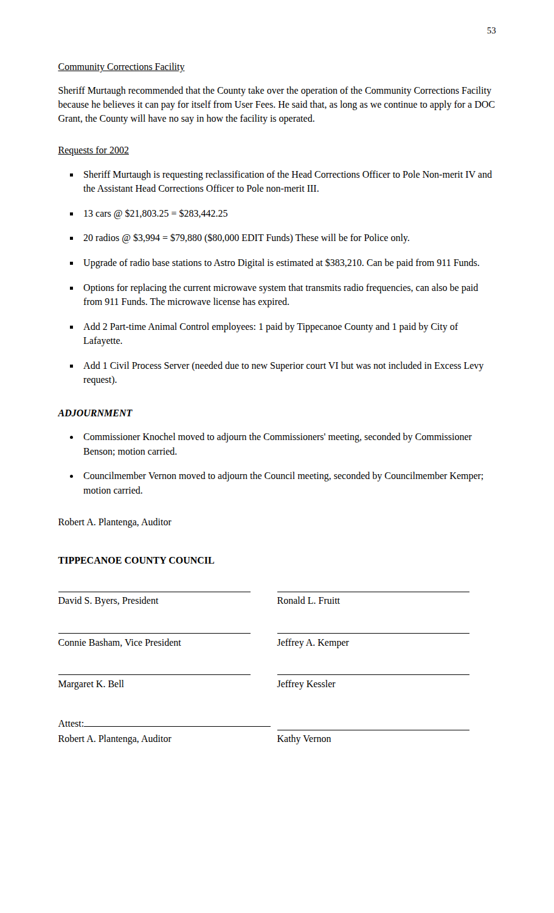53
Community Corrections Facility
Sheriff Murtaugh recommended that the County take over the operation of the Community Corrections Facility because he believes it can pay for itself from User Fees. He said that, as long as we continue to apply for a DOC Grant, the County will have no say in how the facility is operated.
Requests for 2002
Sheriff Murtaugh is requesting reclassification of the Head Corrections Officer to Pole Non-merit IV and the Assistant Head Corrections Officer to Pole non-merit III.
13 cars @ $21,803.25 = $283,442.25
20 radios @ $3,994 = $79,880 ($80,000 EDIT Funds) These will be for Police only.
Upgrade of radio base stations to Astro Digital is estimated at $383,210. Can be paid from 911 Funds.
Options for replacing the current microwave system that transmits radio frequencies, can also be paid from 911 Funds. The microwave license has expired.
Add 2 Part-time Animal Control employees: 1 paid by Tippecanoe County and 1 paid by City of Lafayette.
Add 1 Civil Process Server (needed due to new Superior court VI but was not included in Excess Levy request).
ADJOURNMENT
Commissioner Knochel moved to adjourn the Commissioners' meeting, seconded by Commissioner Benson; motion carried.
Councilmember Vernon moved to adjourn the Council meeting, seconded by Councilmember Kemper; motion carried.
Robert A. Plantenga, Auditor
TIPPECANOE COUNTY COUNCIL
| David S. Byers, President | Ronald L. Fruitt |
| Connie Basham, Vice President | Jeffrey A. Kemper |
| Margaret K. Bell | Jeffrey Kessler |
| Attest: Robert A. Plantenga, Auditor | Kathy Vernon |